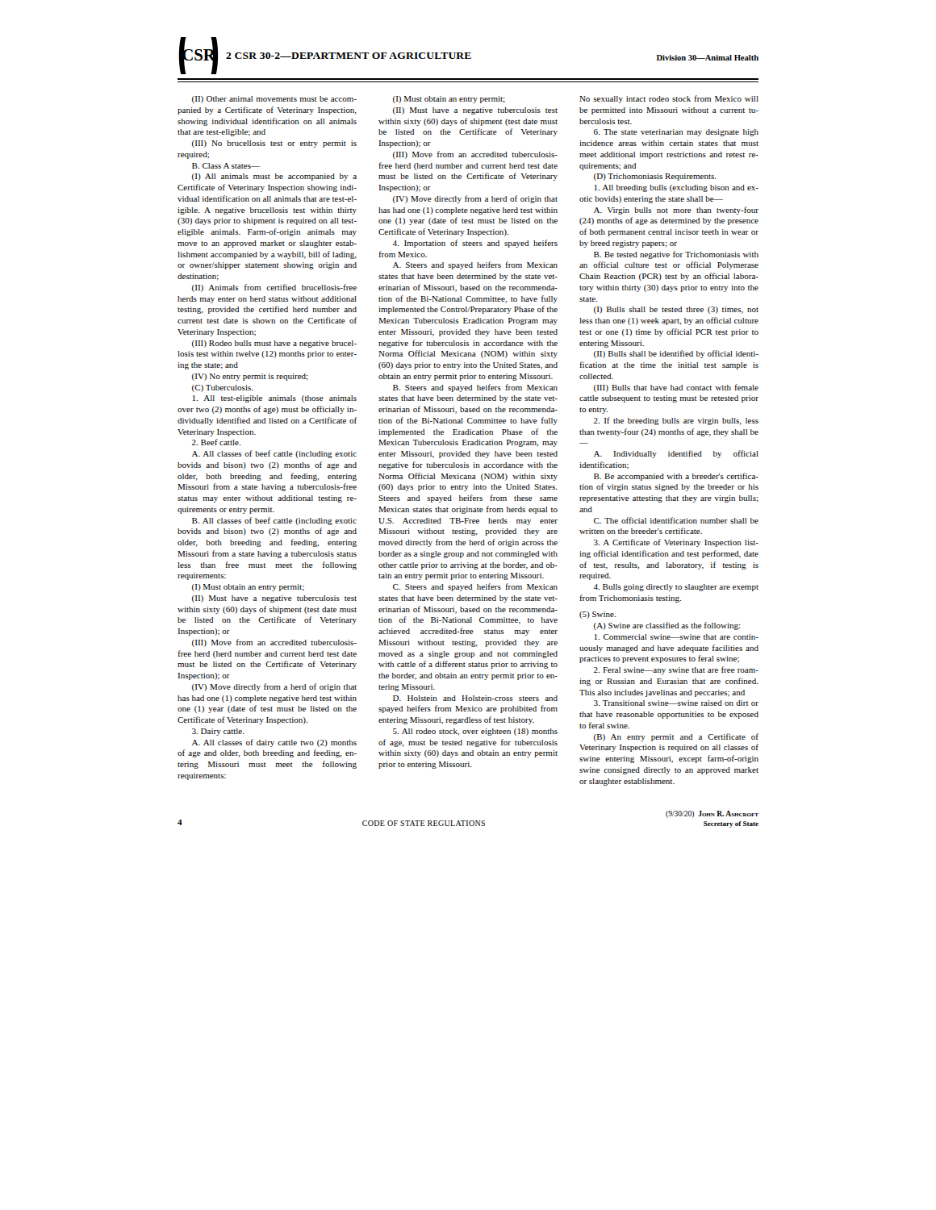CSR
2 CSR 30-2—DEPARTMENT OF AGRICULTURE
Division 30—Animal Health
(II) Other animal movements must be accompanied by a Certificate of Veterinary Inspection, showing individual identification on all animals that are test-eligible; and
(III) No brucellosis test or entry permit is required;
B. Class A states—
(I) All animals must be accompanied by a Certificate of Veterinary Inspection showing individual identification on all animals that are test-eligible. A negative brucellosis test within thirty (30) days prior to shipment is required on all test-eligible animals. Farm-of-origin animals may move to an approved market or slaughter establishment accompanied by a waybill, bill of lading, or owner/shipper statement showing origin and destination;
(II) Animals from certified brucellosis-free herds may enter on herd status without additional testing, provided the certified herd number and current test date is shown on the Certificate of Veterinary Inspection;
(III) Rodeo bulls must have a negative brucellosis test within twelve (12) months prior to entering the state; and
(IV) No entry permit is required;
(C) Tuberculosis.
1. All test-eligible animals (those animals over two (2) months of age) must be officially individually identified and listed on a Certificate of Veterinary Inspection.
2. Beef cattle.
A. All classes of beef cattle (including exotic bovids and bison) two (2) months of age and older, both breeding and feeding, entering Missouri from a state having a tuberculosis-free status may enter without additional testing requirements or entry permit.
B. All classes of beef cattle (including exotic bovids and bison) two (2) months of age and older, both breeding and feeding, entering Missouri from a state having a tuberculosis status less than free must meet the following requirements:
(I) Must obtain an entry permit;
(II) Must have a negative tuberculosis test within sixty (60) days of shipment (test date must be listed on the Certificate of Veterinary Inspection); or
(III) Move from an accredited tuberculosis-free herd (herd number and current herd test date must be listed on the Certificate of Veterinary Inspection); or
(IV) Move directly from a herd of origin that has had one (1) complete negative herd test within one (1) year (date of test must be listed on the Certificate of Veterinary Inspection).
3. Dairy cattle.
A. All classes of dairy cattle two (2) months of age and older, both breeding and feeding, entering Missouri must meet the following requirements:
(I) Must obtain an entry permit;
(II) Must have a negative tuberculosis test within sixty (60) days of shipment (test date must be listed on the Certificate of Veterinary Inspection); or
(III) Move from an accredited tuberculosis-free herd (herd number and current herd test date must be listed on the Certificate of Veterinary Inspection); or
(IV) Move directly from a herd of origin that has had one (1) complete negative herd test within one (1) year (date of test must be listed on the Certificate of Veterinary Inspection).
4. Importation of steers and spayed heifers from Mexico.
A. Steers and spayed heifers from Mexican states that have been determined by the state veterinarian of Missouri, based on the recommendation of the Bi-National Committee, to have fully implemented the Control/Preparatory Phase of the Mexican Tuberculosis Eradication Program may enter Missouri, provided they have been tested negative for tuberculosis in accordance with the Norma Official Mexicana (NOM) within sixty (60) days prior to entry into the United States, and obtain an entry permit prior to entering Missouri.
B. Steers and spayed heifers from Mexican states that have been determined by the state veterinarian of Missouri, based on the recommendation of the Bi-National Committee to have fully implemented the Eradication Phase of the Mexican Tuberculosis Eradication Program, may enter Missouri, provided they have been tested negative for tuberculosis in accordance with the Norma Official Mexicana (NOM) within sixty (60) days prior to entry into the United States. Steers and spayed heifers from these same Mexican states that originate from herds equal to U.S. Accredited TB-Free herds may enter Missouri without testing, provided they are moved directly from the herd of origin across the border as a single group and not commingled with other cattle prior to arriving at the border, and obtain an entry permit prior to entering Missouri.
C. Steers and spayed heifers from Mexican states that have been determined by the state veterinarian of Missouri, based on the recommendation of the Bi-National Committee, to have achieved accredited-free status may enter Missouri without testing, provided they are moved as a single group and not commingled with cattle of a different status prior to arriving to the border, and obtain an entry permit prior to entering Missouri.
D. Holstein and Holstein-cross steers and spayed heifers from Mexico are prohibited from entering Missouri, regardless of test history.
5. All rodeo stock, over eighteen (18) months of age, must be tested negative for tuberculosis within sixty (60) days and obtain an entry permit prior to entering Missouri.
No sexually intact rodeo stock from Mexico will be permitted into Missouri without a current tuberculosis test.
6. The state veterinarian may designate high incidence areas within certain states that must meet additional import restrictions and retest requirements; and
(D) Trichomoniasis Requirements.
1. All breeding bulls (excluding bison and exotic bovids) entering the state shall be—
A. Virgin bulls not more than twenty-four (24) months of age as determined by the presence of both permanent central incisor teeth in wear or by breed registry papers; or
B. Be tested negative for Trichomoniasis with an official culture test or official Polymerase Chain Reaction (PCR) test by an official laboratory within thirty (30) days prior to entry into the state.
(I) Bulls shall be tested three (3) times, not less than one (1) week apart, by an official culture test or one (1) time by official PCR test prior to entering Missouri.
(II) Bulls shall be identified by official identification at the time the initial test sample is collected.
(III) Bulls that have had contact with female cattle subsequent to testing must be retested prior to entry.
2. If the breeding bulls are virgin bulls, less than twenty-four (24) months of age, they shall be—
A. Individually identified by official identification;
B. Be accompanied with a breeder's certification of virgin status signed by the breeder or his representative attesting that they are virgin bulls; and
C. The official identification number shall be written on the breeder's certificate.
3. A Certificate of Veterinary Inspection listing official identification and test performed, date of test, results, and laboratory, if testing is required.
4. Bulls going directly to slaughter are exempt from Trichomoniasis testing.
(5) Swine.
(A) Swine are classified as the following:
1. Commercial swine—swine that are continuously managed and have adequate facilities and practices to prevent exposures to feral swine;
2. Feral swine—any swine that are free roaming or Russian and Eurasian that are confined. This also includes javelinas and peccaries; and
3. Transitional swine—swine raised on dirt or that have reasonable opportunities to be exposed to feral swine.
(B) An entry permit and a Certificate of Veterinary Inspection is required on all classes of swine entering Missouri, except farm-of-origin swine consigned directly to an approved market or slaughter establishment.
4
CODE OF STATE REGULATIONS
(9/30/20) John R. Ashcroft
Secretary of State